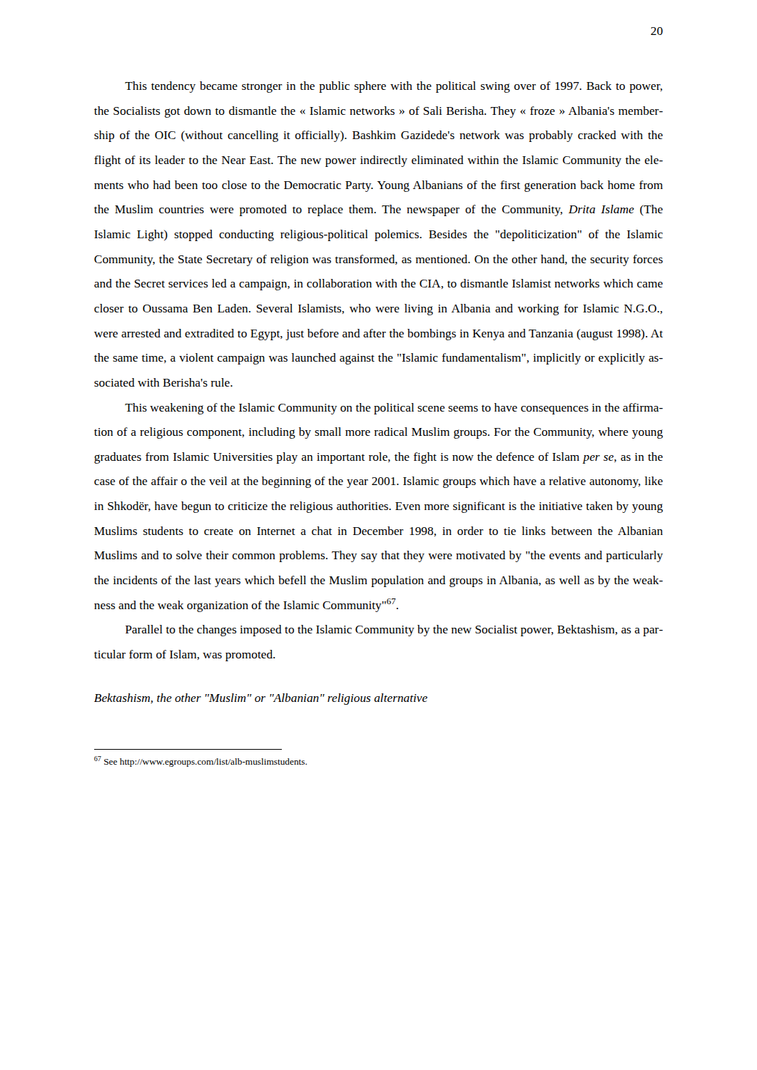20
This tendency became stronger in the public sphere with the political swing over of 1997. Back to power, the Socialists got down to dismantle the « Islamic networks » of Sali Berisha. They « froze » Albania's membership of the OIC (without cancelling it officially). Bashkim Gazidede's network was probably cracked with the flight of its leader to the Near East. The new power indirectly eliminated within the Islamic Community the elements who had been too close to the Democratic Party. Young Albanians of the first generation back home from the Muslim countries were promoted to replace them. The newspaper of the Community, Drita Islame (The Islamic Light) stopped conducting religious-political polemics. Besides the "depoliticization" of the Islamic Community, the State Secretary of religion was transformed, as mentioned. On the other hand, the security forces and the Secret services led a campaign, in collaboration with the CIA, to dismantle Islamist networks which came closer to Oussama Ben Laden. Several Islamists, who were living in Albania and working for Islamic N.G.O., were arrested and extradited to Egypt, just before and after the bombings in Kenya and Tanzania (august 1998). At the same time, a violent campaign was launched against the "Islamic fundamentalism", implicitly or explicitly associated with Berisha's rule.
This weakening of the Islamic Community on the political scene seems to have consequences in the affirmation of a religious component, including by small more radical Muslim groups. For the Community, where young graduates from Islamic Universities play an important role, the fight is now the defence of Islam per se, as in the case of the affair o the veil at the beginning of the year 2001. Islamic groups which have a relative autonomy, like in Shkodër, have begun to criticize the religious authorities. Even more significant is the initiative taken by young Muslims students to create on Internet a chat in December 1998, in order to tie links between the Albanian Muslims and to solve their common problems. They say that they were motivated by "the events and particularly the incidents of the last years which befell the Muslim population and groups in Albania, as well as by the weakness and the weak organization of the Islamic Community"67.
Parallel to the changes imposed to the Islamic Community by the new Socialist power, Bektashism, as a particular form of Islam, was promoted.
Bektashism, the other "Muslim" or "Albanian" religious alternative
67 See http://www.egroups.com/list/alb-muslimstudents.